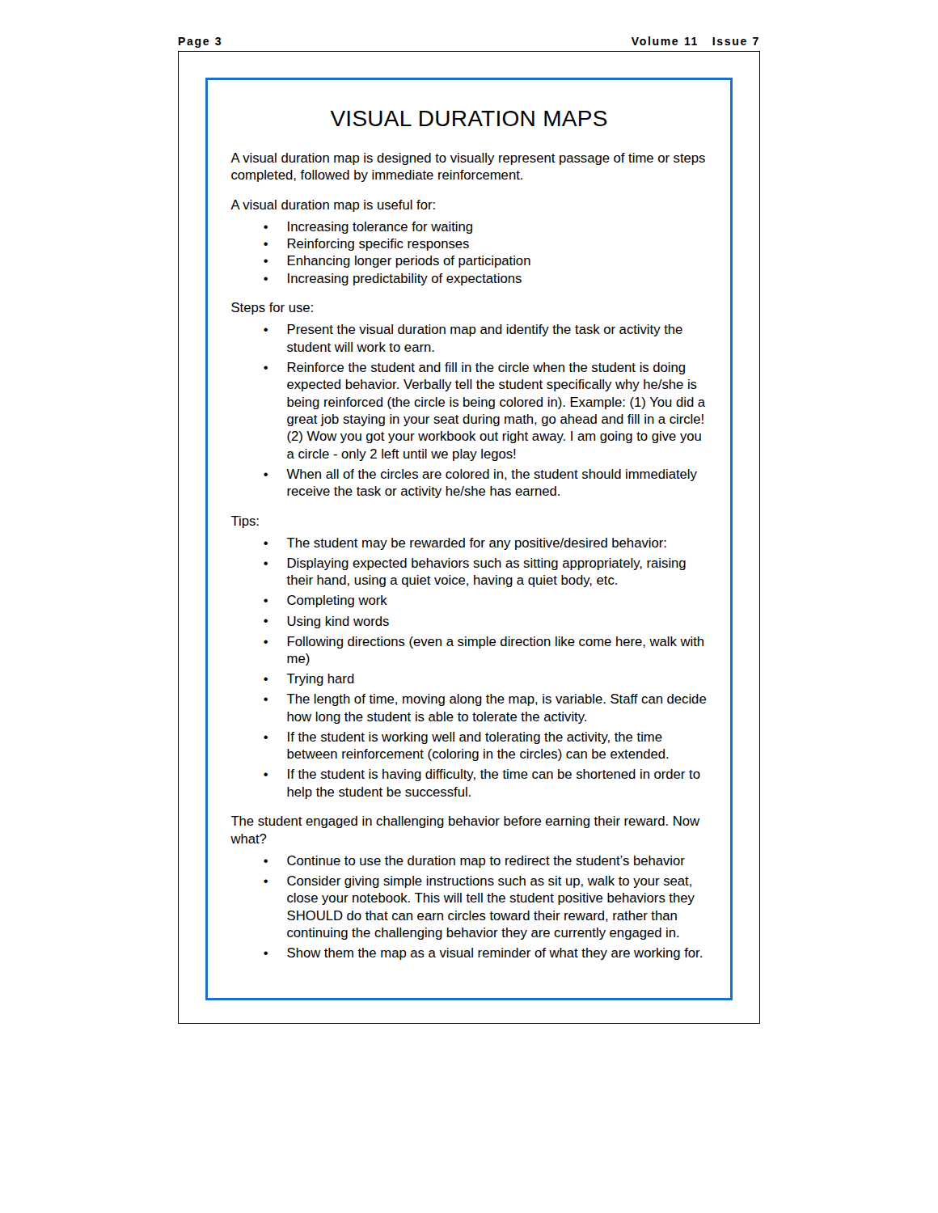Page 3
Volume 11 Issue 7
VISUAL DURATION MAPS
A visual duration map is designed to visually represent passage of time or steps completed, followed by immediate reinforcement.
A visual duration map is useful for:
Increasing tolerance for waiting
Reinforcing specific responses
Enhancing longer periods of participation
Increasing predictability of expectations
Steps for use:
Present the visual duration map and identify the task or activity the student will work to earn.
Reinforce the student and fill in the circle when the student is doing expected behavior. Verbally tell the student specifically why he/she is being reinforced (the circle is being colored in). Example: (1) You did a great job staying in your seat during math, go ahead and fill in a circle! (2) Wow you got your workbook out right away. I am going to give you a circle - only 2 left until we play legos!
When all of the circles are colored in, the student should immediately receive the task or activity he/she has earned.
Tips:
The student may be rewarded for any positive/desired behavior:
Displaying expected behaviors such as sitting appropriately, raising their hand, using a quiet voice, having a quiet body, etc.
Completing work
Using kind words
Following directions (even a simple direction like come here, walk with me)
Trying hard
The length of time, moving along the map, is variable. Staff can decide how long the student is able to tolerate the activity.
If the student is working well and tolerating the activity, the time between reinforcement (coloring in the circles) can be extended.
If the student is having difficulty, the time can be shortened in order to help the student be successful.
The student engaged in challenging behavior before earning their reward. Now what?
Continue to use the duration map to redirect the student’s behavior
Consider giving simple instructions such as sit up, walk to your seat, close your notebook. This will tell the student positive behaviors they SHOULD do that can earn circles toward their reward, rather than continuing the challenging behavior they are currently engaged in.
Show them the map as a visual reminder of what they are working for.